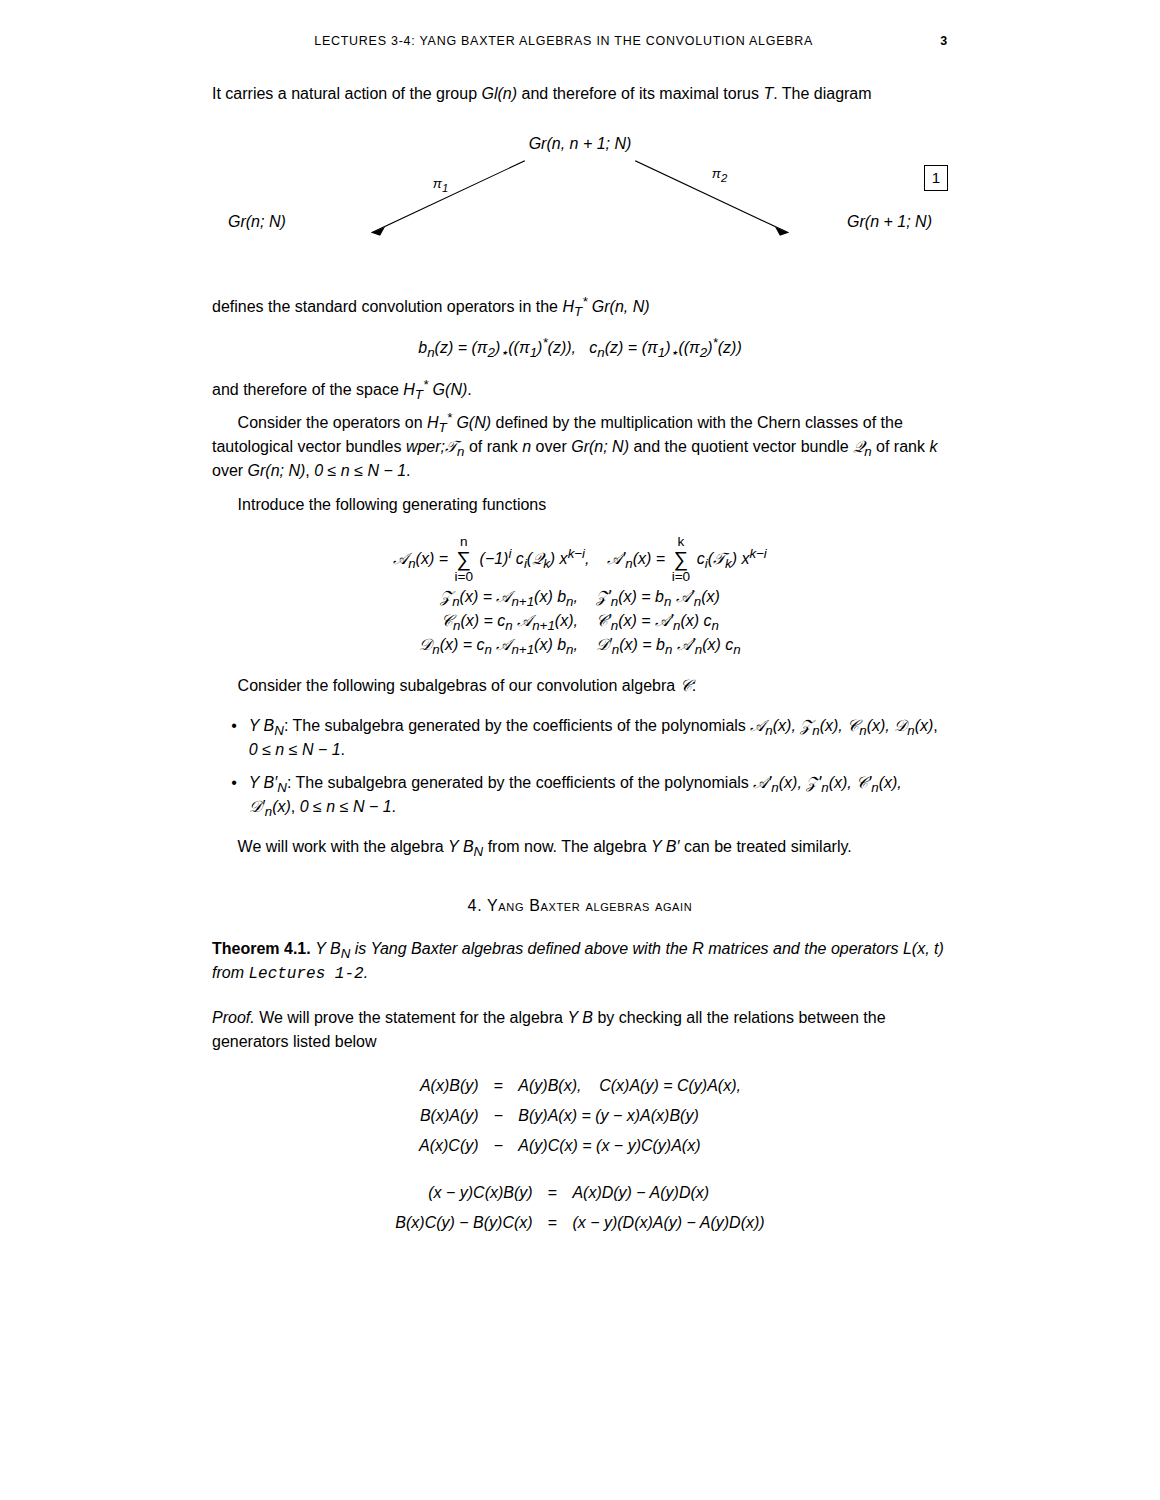Lectures 3-4: Yang Baxter algebras in the convolution algebra 3
It carries a natural action of the group Gl(n) and therefore of its maximal torus T. The diagram
Gr(n, n + 1; N)
π1
π2
1
Gr(n; N) Gr(n + 1; N)
defines the standard convolution operators in the HT* Gr(n, N)
bn(z) = (π2)⋆((π1)*(z)), cn(z) = (π1)⋆((π2)*(z))
and therefore of the space HT* G(N).
Consider the operators on HT* G(N) defined by the multiplication with the Chern classes of the tautological vector bundles wper; 𝒯n of rank n over Gr(n; N) and the quotient vector bundle 𝒬n of rank k over Gr(n; N), 0 ≤ n ≤ N − 1.
Introduce the following generating functions
𝒜n(x) = n
∑
i=0 (−1)i ci(𝒬k) xk−i, 𝒜′n(x) = k
∑
i=0 ci(𝒯k) xk−i
𝒵n(x) = 𝒜n+1(x) bn, 𝒵′n(x) = bn 𝒜′n(x)
𝒞n(x) = cn 𝒜n+1(x), 𝒞′n(x) = 𝒜′n(x) cn
𝒟n(x) = cn 𝒜n+1(x) bn, 𝒟′n(x) = bn 𝒜′n(x) cn
Consider the following subalgebras of our convolution algebra 𝒞:
Y BN: The subalgebra generated by the coefficients of the polynomials 𝒜n(x), 𝒵n(x), 𝒞n(x), 𝒟n(x), 0 ≤ n ≤ N − 1.
Y B′N: The subalgebra generated by the coefficients of the polynomials 𝒜′n(x), 𝒵′n(x), 𝒞′n(x), 𝒟′n(x), 0 ≤ n ≤ N − 1.
We will work with the algebra Y BN from now. The algebra Y B′ can be treated similarly.
4. Yang Baxter algebras again
Theorem 4.1. Y BN is Yang Baxter algebras defined above with the R matrices and the operators L(x, t) from Lectures 1-2.
Proof. We will prove the statement for the algebra Y B by checking all the relations between the generators listed below
| A(x)B(y) | = | A(y)B(x), C(x)A(y) = C(y)A(x), |
| B(x)A(y) | − | B(y)A(x) = (y − x)A(x)B(y) |
| A(x)C(y) | − | A(y)C(x) = (x − y)C(y)A(x) |
| (x − y)C(x)B(y) | = | A(x)D(y) − A(y)D(x) |
| B(x)C(y) − B(y)C(x) | = | (x − y)(D(x)A(y) − A(y)D(x)) |